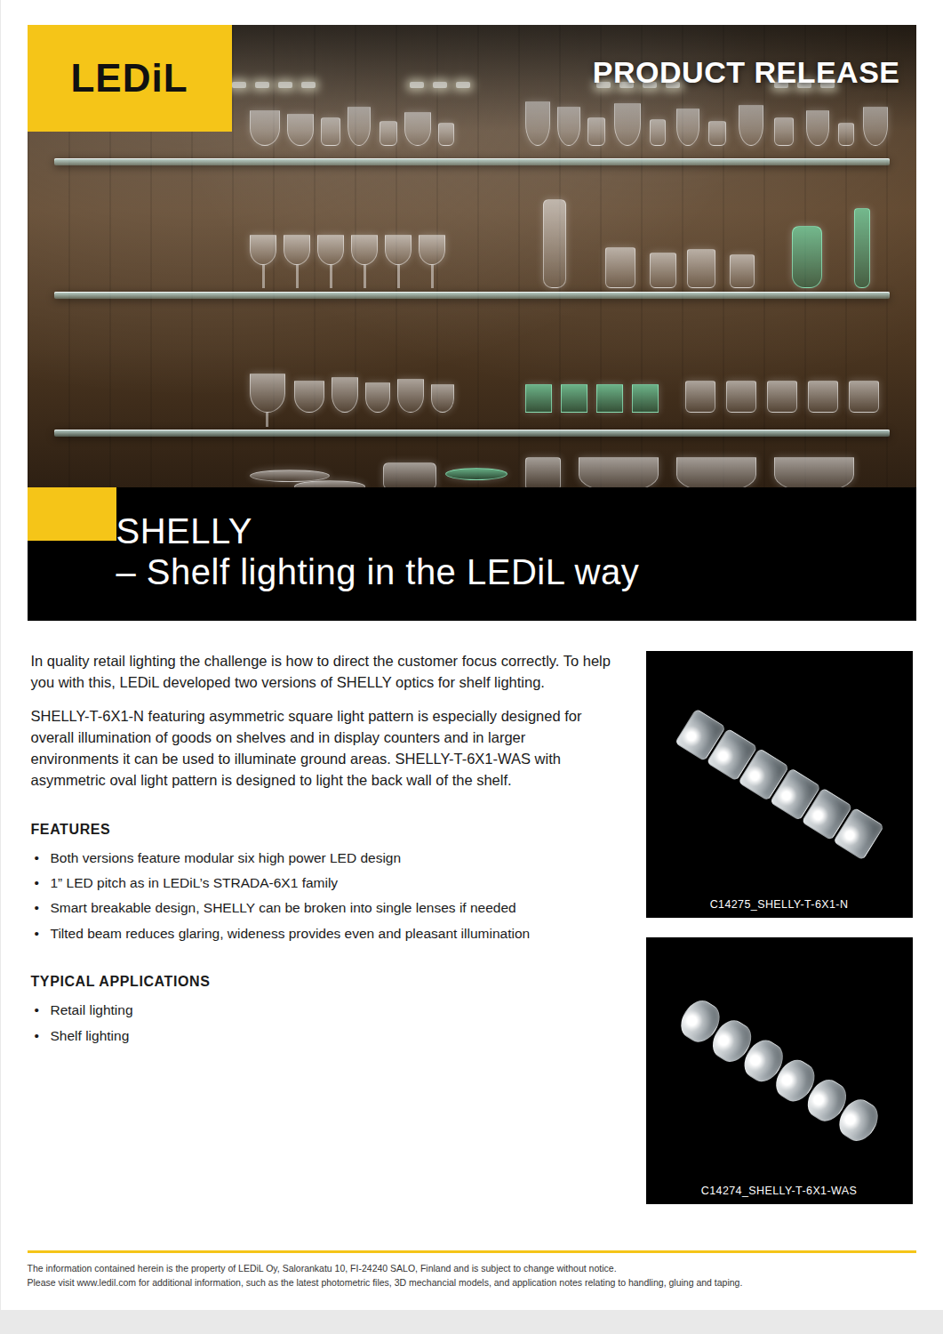LEDi L
PRODUCT RELEASE
SHELLY – Shelf lighting in the LEDiL way
In quality retail lighting the challenge is how to direct the customer focus correctly. To help you with this, LEDiL developed two versions of SHELLY optics for shelf lighting.
SHELLY-T-6X1-N featuring asymmetric square light pattern is especially designed for overall illumination of goods on shelves and in display counters and in larger environments it can be used to illuminate ground areas. SHELLY-T-6X1-WAS with asymmetric oval light pattern is designed to light the back wall of the shelf.
FEATURES
Both versions feature modular six high power LED design
1” LED pitch as in LEDiL’s STRADA-6X1 family
Smart breakable design, SHELLY can be broken into single lenses if needed
Tilted beam reduces glaring, wideness provides even and pleasant illumination
TYPICAL APPLICATIONS
Retail lighting
Shelf lighting
C14275_SHELLY-T-6X1-N
C14274_SHELLY-T-6X1-WAS
The information contained herein is the property of LEDiL Oy, Salorankatu 10, FI-24240 SALO, Finland and is subject to change without notice.
Please visit www.ledil.com for additional information, such as the latest photometric files, 3D mechancial models, and application notes relating to handling, gluing and taping.